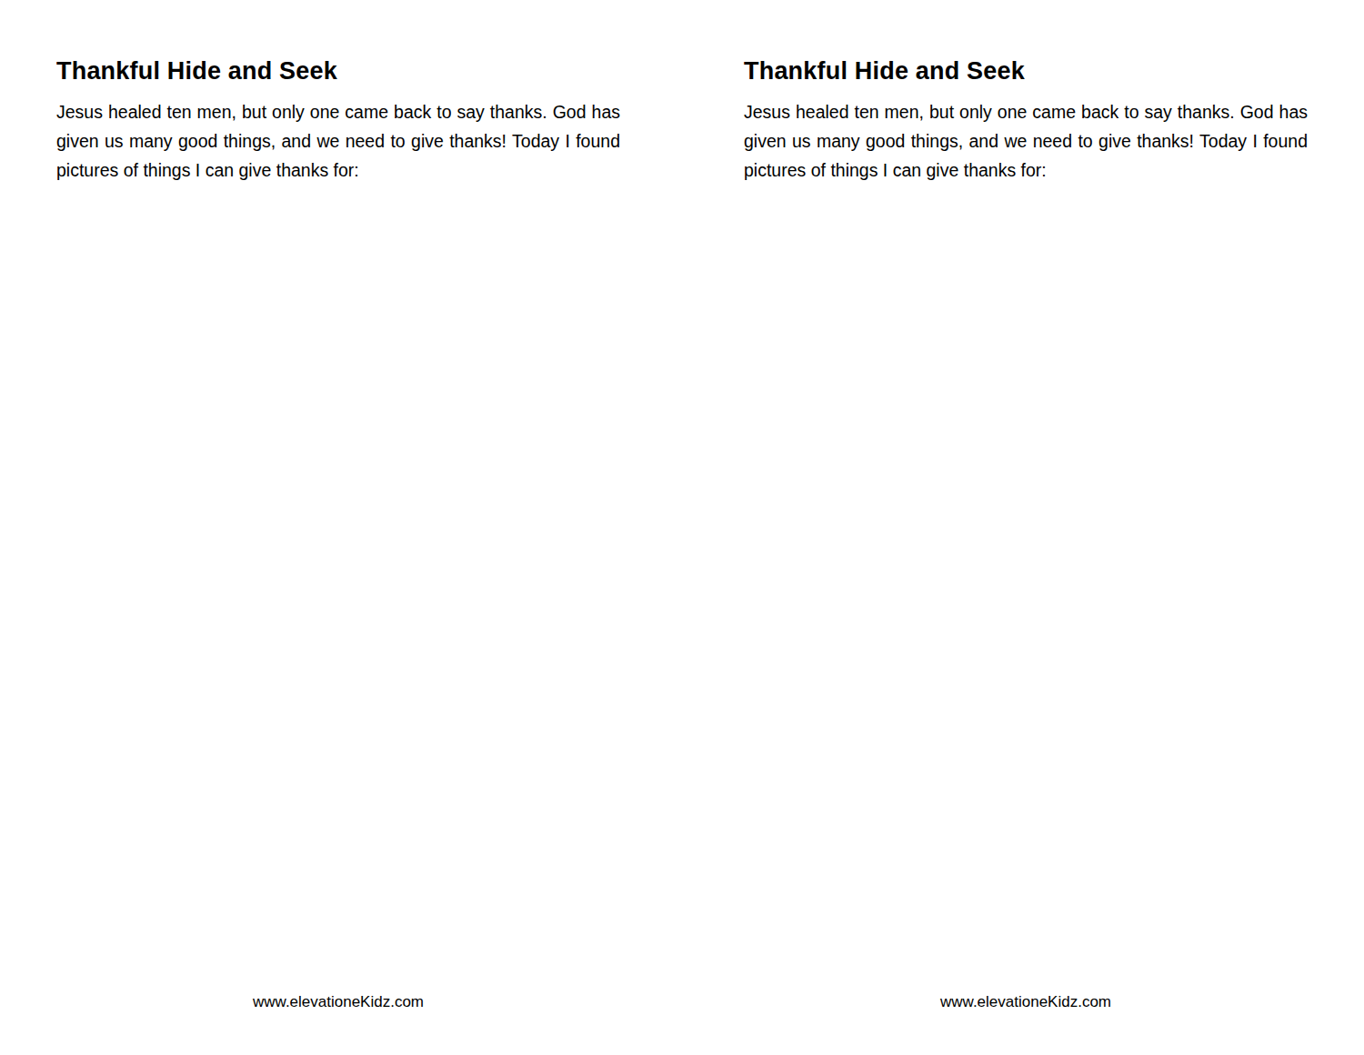Thankful Hide and Seek
Jesus healed ten men, but only one came back to say thanks. God has given us many good things, and we need to give thanks! Today I found pictures of things I can give thanks for:
www.elevationeKidz.com
Thankful Hide and Seek
Jesus healed ten men, but only one came back to say thanks. God has given us many good things, and we need to give thanks! Today I found pictures of things I can give thanks for:
www.elevationeKidz.com